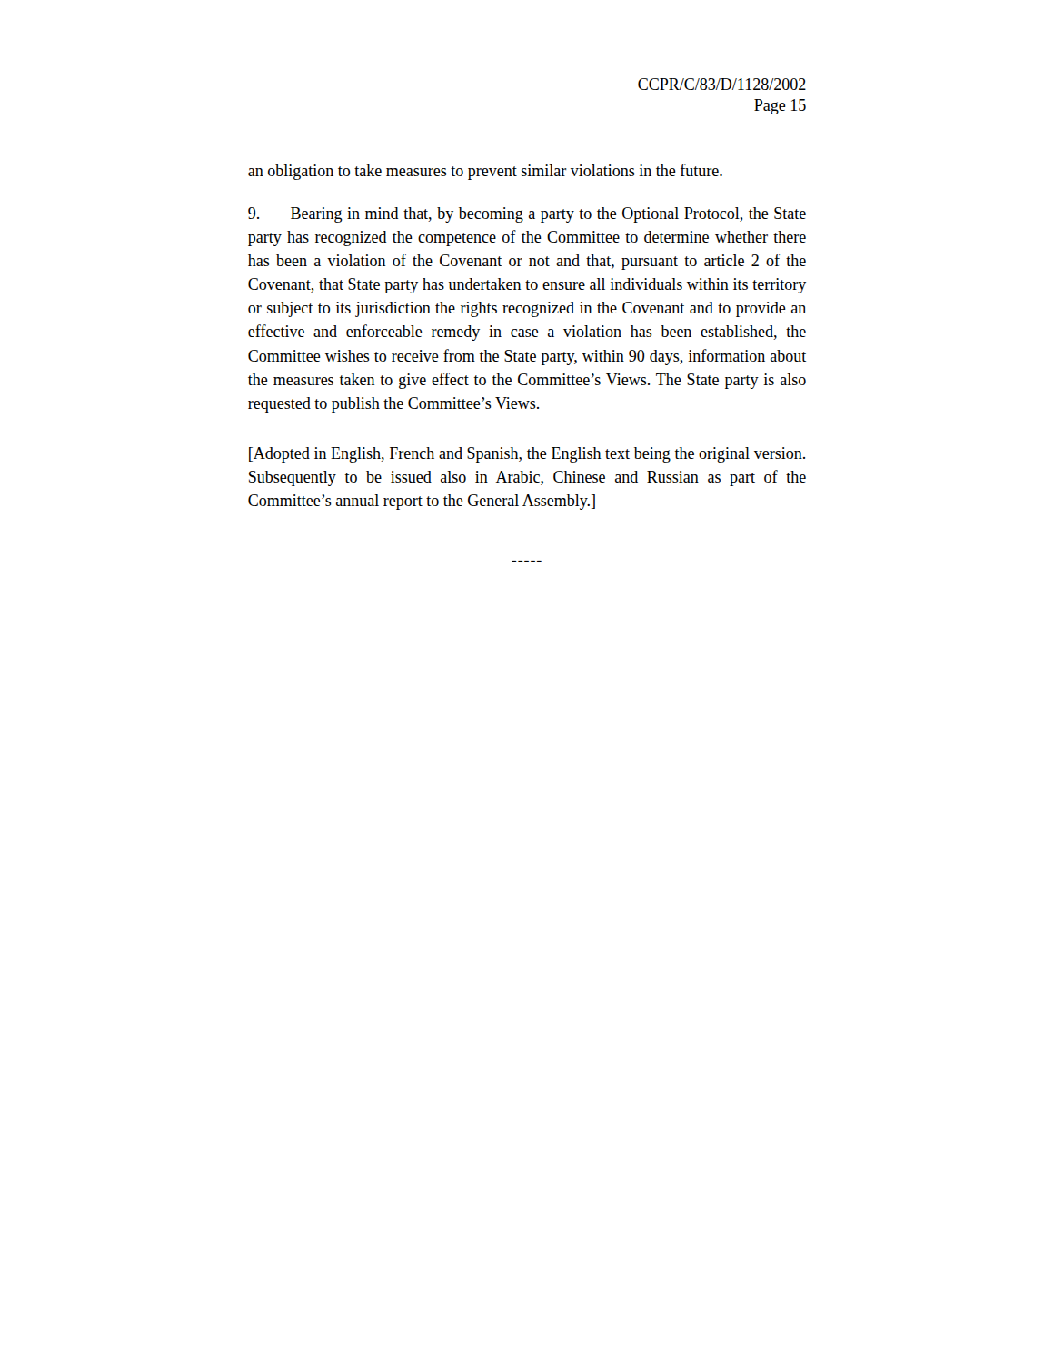CCPR/C/83/D/1128/2002 Page 15
an obligation to take measures to prevent similar violations in the future.
9. Bearing in mind that, by becoming a party to the Optional Protocol, the State party has recognized the competence of the Committee to determine whether there has been a violation of the Covenant or not and that, pursuant to article 2 of the Covenant, that State party has undertaken to ensure all individuals within its territory or subject to its jurisdiction the rights recognized in the Covenant and to provide an effective and enforceable remedy in case a violation has been established, the Committee wishes to receive from the State party, within 90 days, information about the measures taken to give effect to the Committee’s Views. The State party is also requested to publish the Committee’s Views.
[Adopted in English, French and Spanish, the English text being the original version. Subsequently to be issued also in Arabic, Chinese and Russian as part of the Committee’s annual report to the General Assembly.]
-----